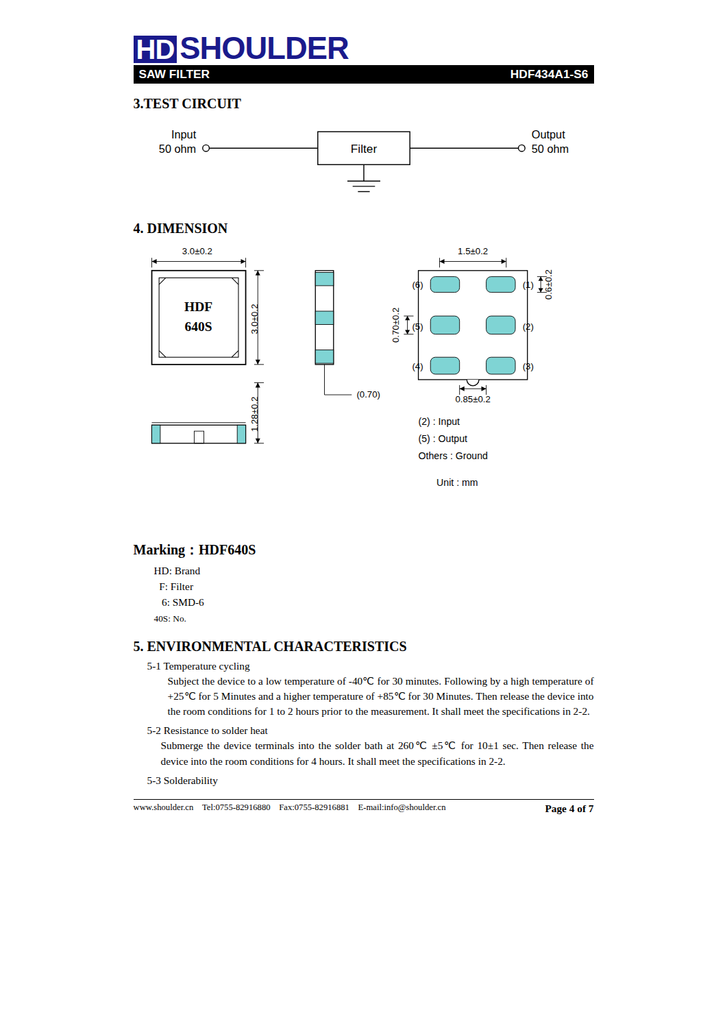HD SHOULDER
SAW FILTER HDF434A1-S6
3.TEST CIRCUIT
Input 50 ohm Output 50 ohm Filter
4. DIMENSION
3.0±0.2 HDF 640S 3.0±0.2 1.28±0.2 (0.70) 1.5±0.2 (6) (1) (5) (2) (4) (3) 0.6±0.2 0.70±0.2 0.85±0.2 (2) : Input (5) : Output Others : Ground Unit : mm
Marking：HDF640S
HD: Brand
F: Filter
6: SMD-6
40S: No.
5. ENVIRONMENTAL CHARACTERISTICS
5-1 Temperature cycling
Subject the device to a low temperature of -40℃ for 30 minutes. Following by a high temperature of +25℃ for 5 Minutes and a higher temperature of +85℃ for 30 Minutes. Then release the device into the room conditions for 1 to 2 hours prior to the measurement. It shall meet the specifications in 2-2.
5-2 Resistance to solder heat
Submerge the device terminals into the solder bath at 260℃ ±5℃ for 10±1 sec. Then release the device into the room conditions for 4 hours. It shall meet the specifications in 2-2.
5-3 Solderability
www.shoulder.cn Tel:0755-82916880 Fax:0755-82916881 E-mail:info@shoulder.cn Page 4 of 7